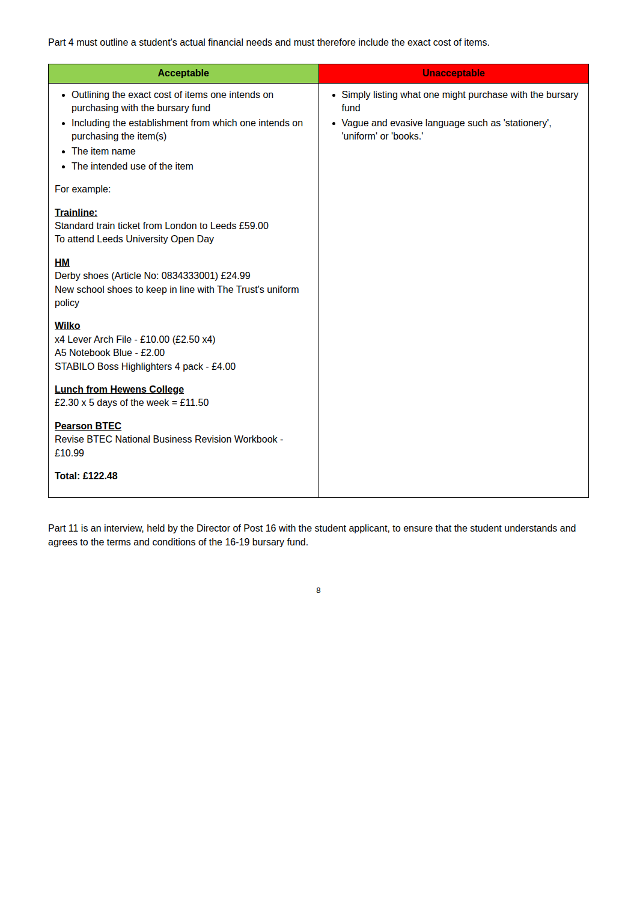Part 4 must outline a student's actual financial needs and must therefore include the exact cost of items.
| Acceptable | Unacceptable |
| --- | --- |
| Outlining the exact cost of items one intends on purchasing with the bursary fund Including the establishment from which one intends on purchasing the item(s) The item name The intended use of the item For example: Trainline: Standard train ticket from London to Leeds £59.00 To attend Leeds University Open Day HM Derby shoes (Article No: 0834333001) £24.99 New school shoes to keep in line with The Trust's uniform policy Wilko x4 Lever Arch File - £10.00 (£2.50 x4) A5 Notebook Blue - £2.00 STABILO Boss Highlighters 4 pack - £4.00 Lunch from Hewens College £2.30 x 5 days of the week = £11.50 Pearson BTEC Revise BTEC National Business Revision Workbook - £10.99 Total: £122.48 | Simply listing what one might purchase with the bursary fund Vague and evasive language such as 'stationery', 'uniform' or 'books.' |
Part 11 is an interview, held by the Director of Post 16 with the student applicant, to ensure that the student understands and agrees to the terms and conditions of the 16-19 bursary fund.
8